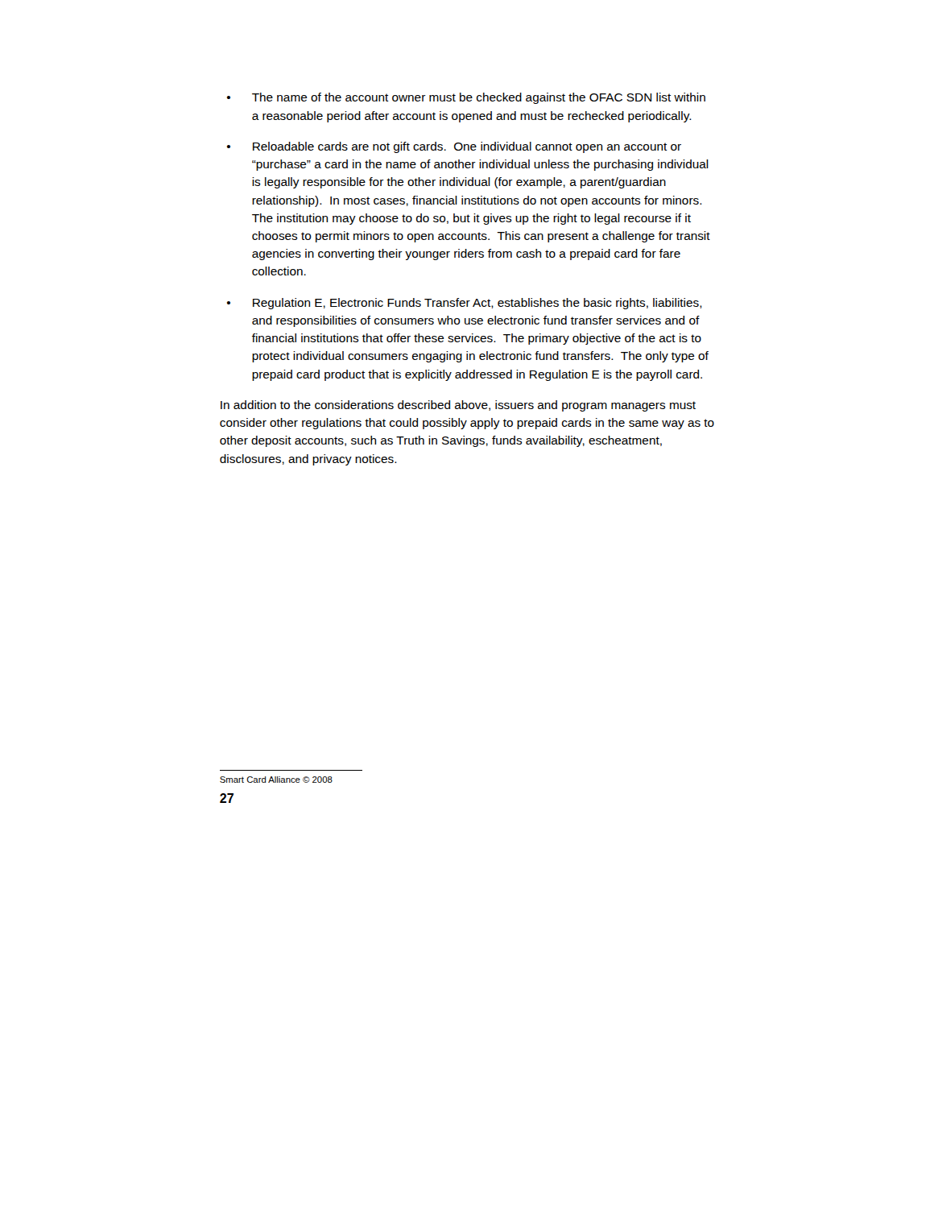The name of the account owner must be checked against the OFAC SDN list within a reasonable period after account is opened and must be rechecked periodically.
Reloadable cards are not gift cards. One individual cannot open an account or “purchase” a card in the name of another individual unless the purchasing individual is legally responsible for the other individual (for example, a parent/guardian relationship). In most cases, financial institutions do not open accounts for minors. The institution may choose to do so, but it gives up the right to legal recourse if it chooses to permit minors to open accounts. This can present a challenge for transit agencies in converting their younger riders from cash to a prepaid card for fare collection.
Regulation E, Electronic Funds Transfer Act, establishes the basic rights, liabilities, and responsibilities of consumers who use electronic fund transfer services and of financial institutions that offer these services. The primary objective of the act is to protect individual consumers engaging in electronic fund transfers. The only type of prepaid card product that is explicitly addressed in Regulation E is the payroll card.
In addition to the considerations described above, issuers and program managers must consider other regulations that could possibly apply to prepaid cards in the same way as to other deposit accounts, such as Truth in Savings, funds availability, escheatment, disclosures, and privacy notices.
Smart Card Alliance © 2008
27